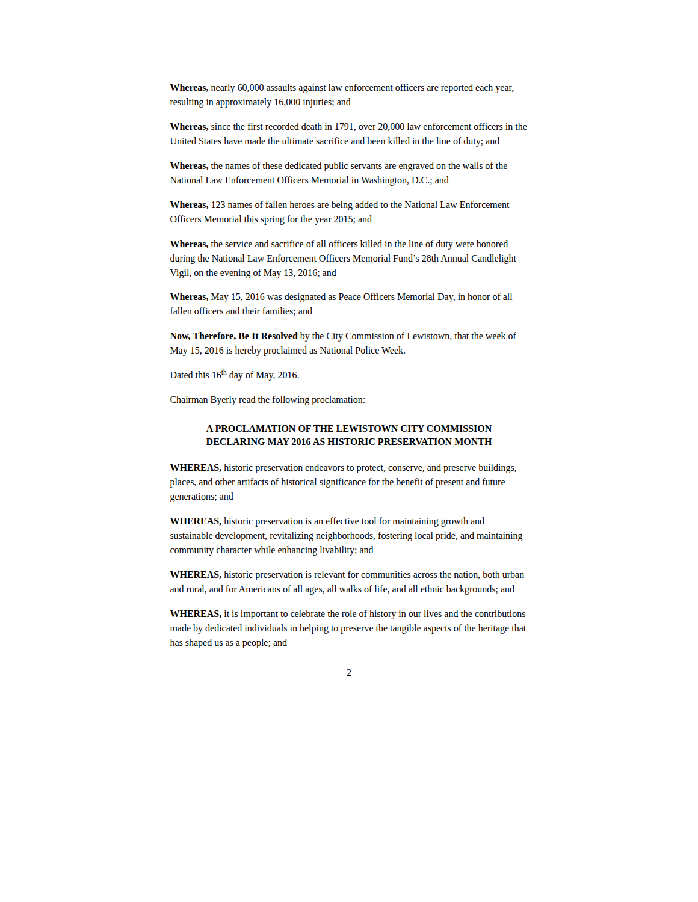Whereas, nearly 60,000 assaults against law enforcement officers are reported each year, resulting in approximately 16,000 injuries; and
Whereas, since the first recorded death in 1791, over 20,000 law enforcement officers in the United States have made the ultimate sacrifice and been killed in the line of duty; and
Whereas, the names of these dedicated public servants are engraved on the walls of the National Law Enforcement Officers Memorial in Washington, D.C.; and
Whereas, 123 names of fallen heroes are being added to the National Law Enforcement Officers Memorial this spring for the year 2015; and
Whereas, the service and sacrifice of all officers killed in the line of duty were honored during the National Law Enforcement Officers Memorial Fund’s 28th Annual Candlelight Vigil, on the evening of May 13, 2016; and
Whereas, May 15, 2016 was designated as Peace Officers Memorial Day, in honor of all fallen officers and their families; and
Now, Therefore, Be It Resolved by the City Commission of Lewistown, that the week of May 15, 2016 is hereby proclaimed as National Police Week.
Dated this 16th day of May, 2016.
Chairman Byerly read the following proclamation:
A PROCLAMATION OF THE LEWISTOWN CITY COMMISSION DECLARING MAY 2016 AS HISTORIC PRESERVATION MONTH
WHEREAS, historic preservation endeavors to protect, conserve, and preserve buildings, places, and other artifacts of historical significance for the benefit of present and future generations; and
WHEREAS, historic preservation is an effective tool for maintaining growth and sustainable development, revitalizing neighborhoods, fostering local pride, and maintaining community character while enhancing livability; and
WHEREAS, historic preservation is relevant for communities across the nation, both urban and rural, and for Americans of all ages, all walks of life, and all ethnic backgrounds; and
WHEREAS, it is important to celebrate the role of history in our lives and the contributions made by dedicated individuals in helping to preserve the tangible aspects of the heritage that has shaped us as a people; and
2